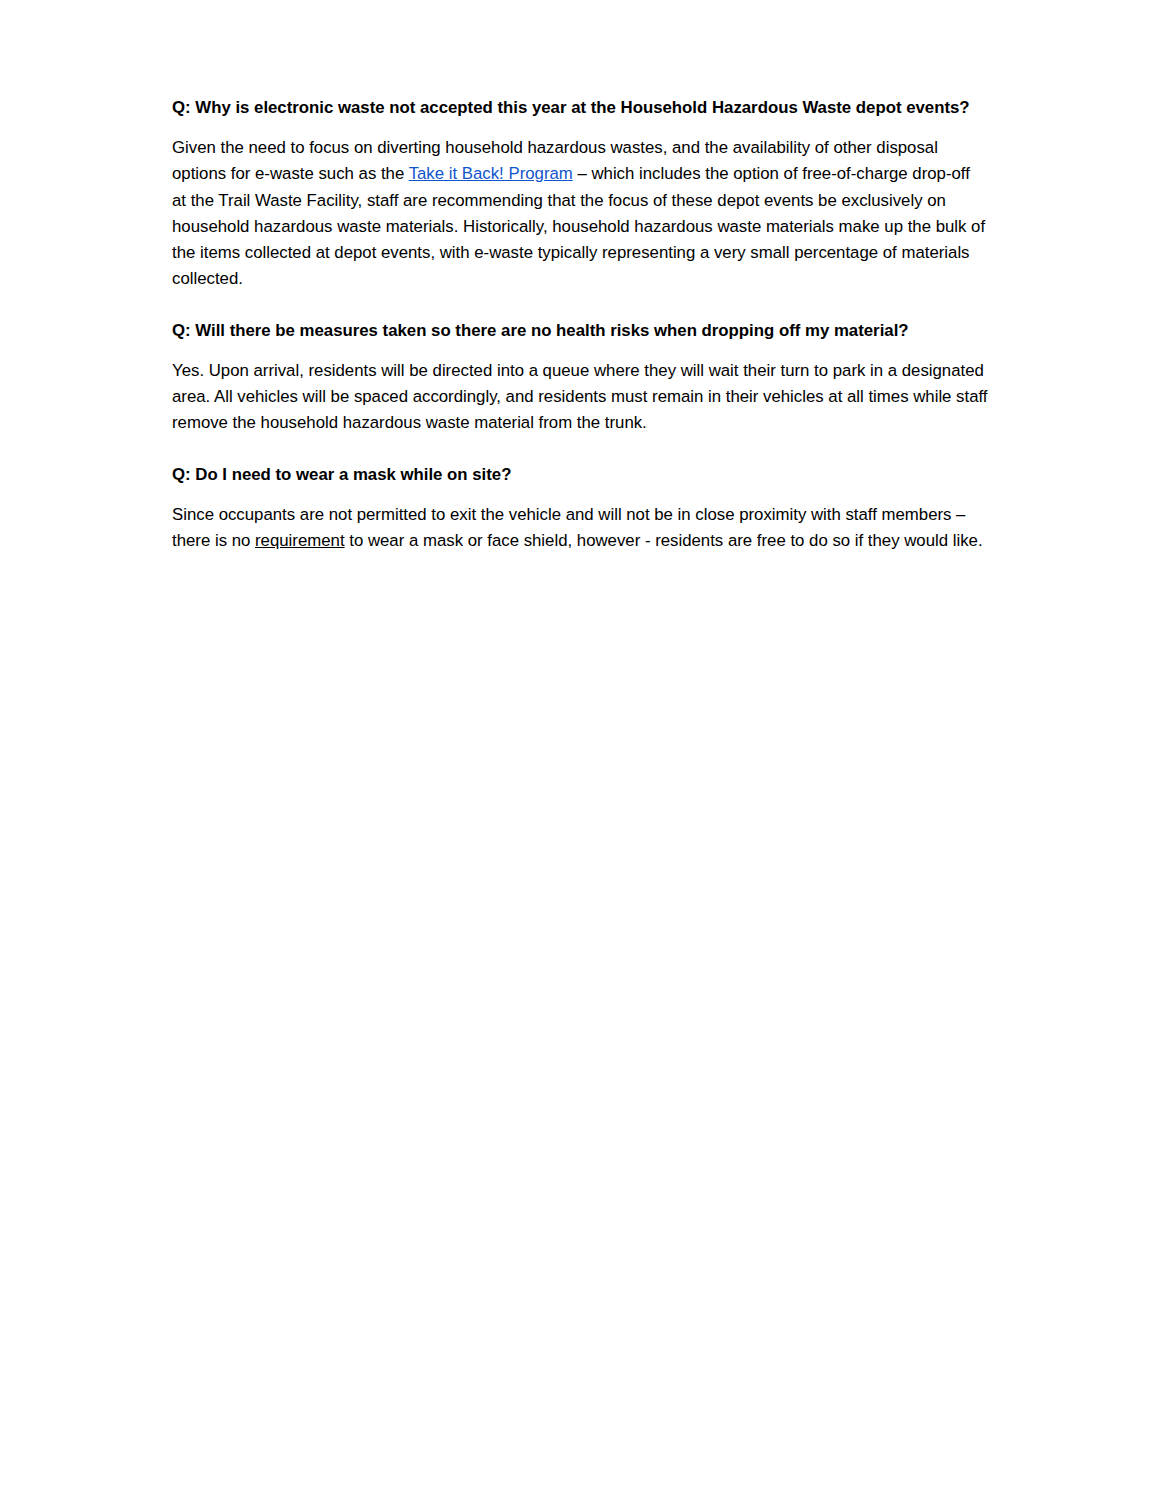Q: Why is electronic waste not accepted this year at the Household Hazardous Waste depot events?
Given the need to focus on diverting household hazardous wastes, and the availability of other disposal options for e-waste such as the Take it Back! Program – which includes the option of free-of-charge drop-off at the Trail Waste Facility, staff are recommending that the focus of these depot events be exclusively on household hazardous waste materials. Historically, household hazardous waste materials make up the bulk of the items collected at depot events, with e-waste typically representing a very small percentage of materials collected.
Q: Will there be measures taken so there are no health risks when dropping off my material?
Yes. Upon arrival, residents will be directed into a queue where they will wait their turn to park in a designated area. All vehicles will be spaced accordingly, and residents must remain in their vehicles at all times while staff remove the household hazardous waste material from the trunk.
Q: Do I need to wear a mask while on site?
Since occupants are not permitted to exit the vehicle and will not be in close proximity with staff members – there is no requirement to wear a mask or face shield, however - residents are free to do so if they would like.